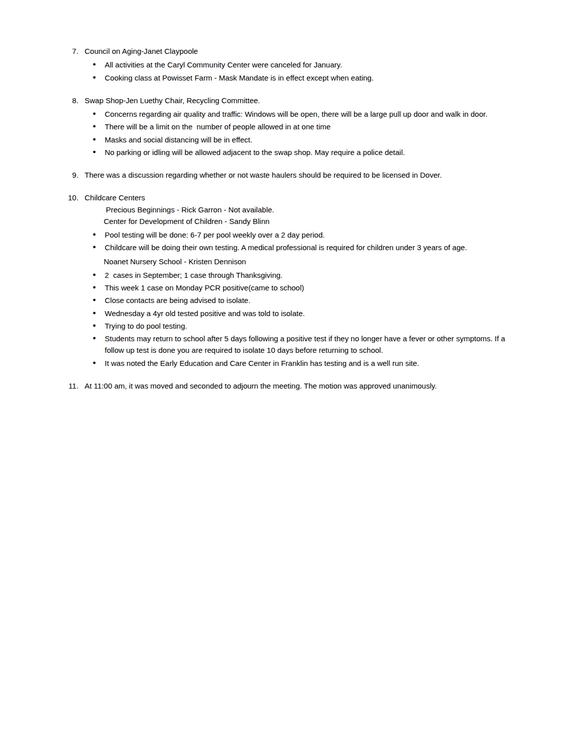Council on Aging-Janet Claypoole
All activities at the Caryl Community Center were canceled for January.
Cooking class at Powisset Farm - Mask Mandate is in effect except when eating.
Swap Shop-Jen Luethy Chair, Recycling Committee.
Concerns regarding air quality and traffic: Windows will be open, there will be a large pull up door and walk in door.
There will be a limit on the number of people allowed in at one time
Masks and social distancing will be in effect.
No parking or idling will be allowed adjacent to the swap shop. May require a police detail.
There was a discussion regarding whether or not waste haulers should be required to be licensed in Dover.
Childcare Centers
Precious Beginnings - Rick Garron - Not available.
Center for Development of Children - Sandy Blinn
Pool testing will be done: 6-7 per pool weekly over a 2 day period.
Childcare will be doing their own testing. A medical professional is required for children under 3 years of age.
Noanet Nursery School - Kristen Dennison
2 cases in September; 1 case through Thanksgiving.
This week 1 case on Monday PCR positive(came to school)
Close contacts are being advised to isolate.
Wednesday a 4yr old tested positive and was told to isolate.
Trying to do pool testing.
Students may return to school after 5 days following a positive test if they no longer have a fever or other symptoms. If a follow up test is done you are required to isolate 10 days before returning to school.
It was noted the Early Education and Care Center in Franklin has testing and is a well run site.
At 11:00 am, it was moved and seconded to adjourn the meeting. The motion was approved unanimously.